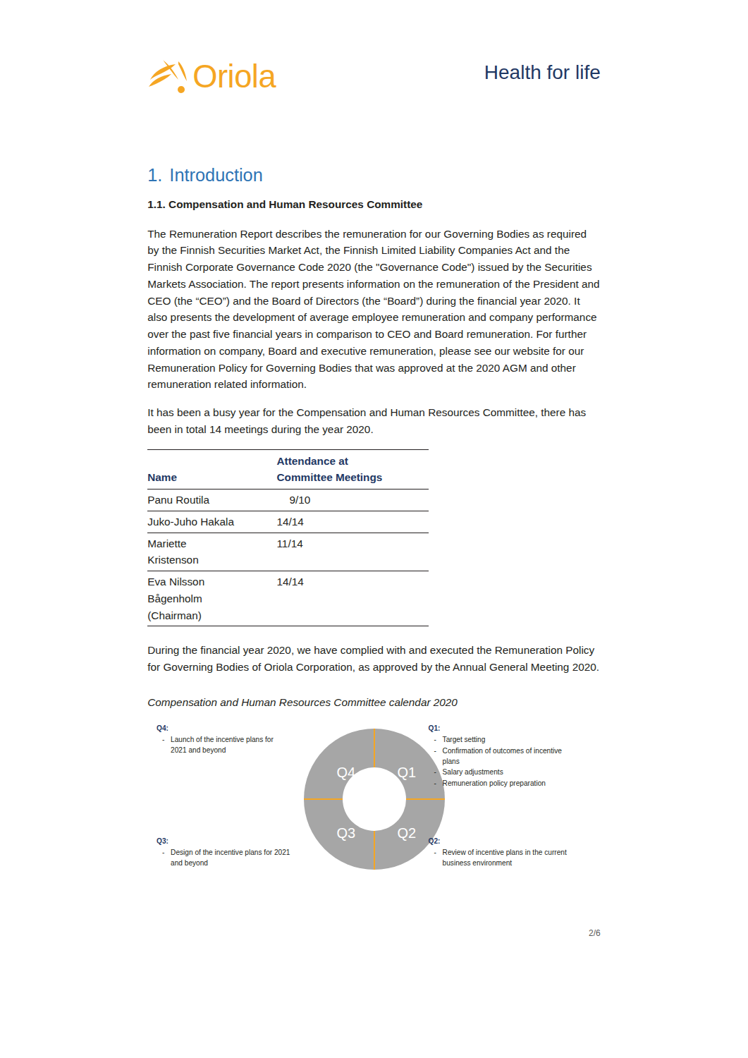Oriola
Health for life
1. Introduction
1.1. Compensation and Human Resources Committee
The Remuneration Report describes the remuneration for our Governing Bodies as required by the Finnish Securities Market Act, the Finnish Limited Liability Companies Act and the Finnish Corporate Governance Code 2020 (the "Governance Code") issued by the Securities Markets Association. The report presents information on the remuneration of the President and CEO (the “CEO”) and the Board of Directors (the “Board”) during the financial year 2020. It also presents the development of average employee remuneration and company performance over the past five financial years in comparison to CEO and Board remuneration. For further information on company, Board and executive remuneration, please see our website for our Remuneration Policy for Governing Bodies that was approved at the 2020 AGM and other remuneration related information.
It has been a busy year for the Compensation and Human Resources Committee, there has been in total 14 meetings during the year 2020.
| Name | Attendance at Committee Meetings |
| --- | --- |
| Panu Routila | 9/10 |
| Juko-Juho Hakala | 14/14 |
| Mariette Kristenson | 11/14 |
| Eva Nilsson Bågenholm (Chairman) | 14/14 |
During the financial year 2020, we have complied with and executed the Remuneration Policy for Governing Bodies of Oriola Corporation, as approved by the Annual General Meeting 2020.
Compensation and Human Resources Committee calendar 2020
Q1 Q2 Q3 Q4
Q1:
Target setting
Confirmation of outcomes of incentive plans
Salary adjustments
Remuneration policy preparation
Q2:
Review of incentive plans in the current business environment
Q3:
Design of the incentive plans for 2021 and beyond
Q4:
Launch of the incentive plans for 2021 and beyond
2/6